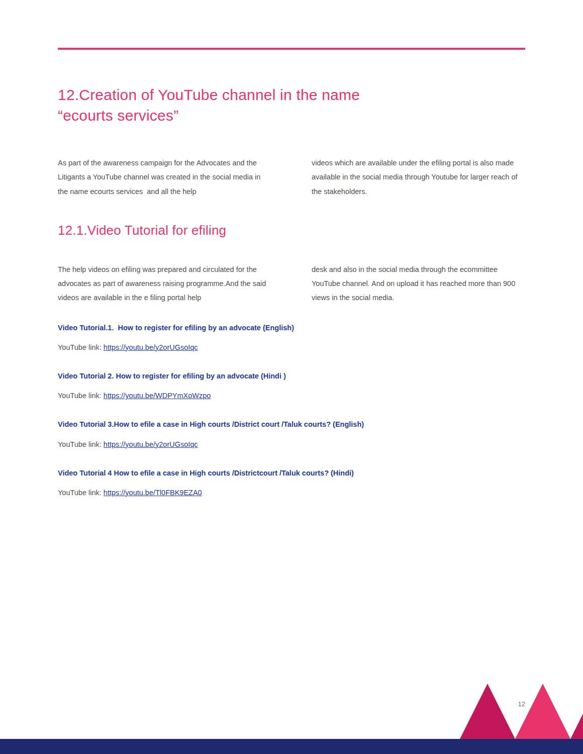12.Creation of YouTube channel in the name
“ecourts services”
As part of the awareness campaign for the Advocates and the Litigants a YouTube channel was created in the social media in the name ecourts services and all the help
videos which are available under the efiling portal is also made available in the social media through Youtube for larger reach of the stakeholders.
12.1.Video Tutorial for efiling
The help videos on efiling was prepared and circulated for the advocates as part of awareness raising programme.And the said videos are available in the e filing portal help
desk and also in the social media through the ecommittee YouTube channel. And on upload it has reached more than 900 views in the social media.
Video Tutorial.1. How to register for efiling by an advocate (English)
YouTube link: https://youtu.be/y2orUGsoIqc
Video Tutorial 2. How to register for efiling by an advocate (Hindi )
YouTube link: https://youtu.be/WDPYmXoWzpo
Video Tutorial 3.How to efile a case in High courts /District court /Taluk courts? (English)
YouTube link: https://youtu.be/y2orUGsoIqc
Video Tutorial 4 How to efile a case in High courts /Districtcourt /Taluk courts? (Hindi)
YouTube link: https://youtu.be/Tl0FBK9EZA0
12